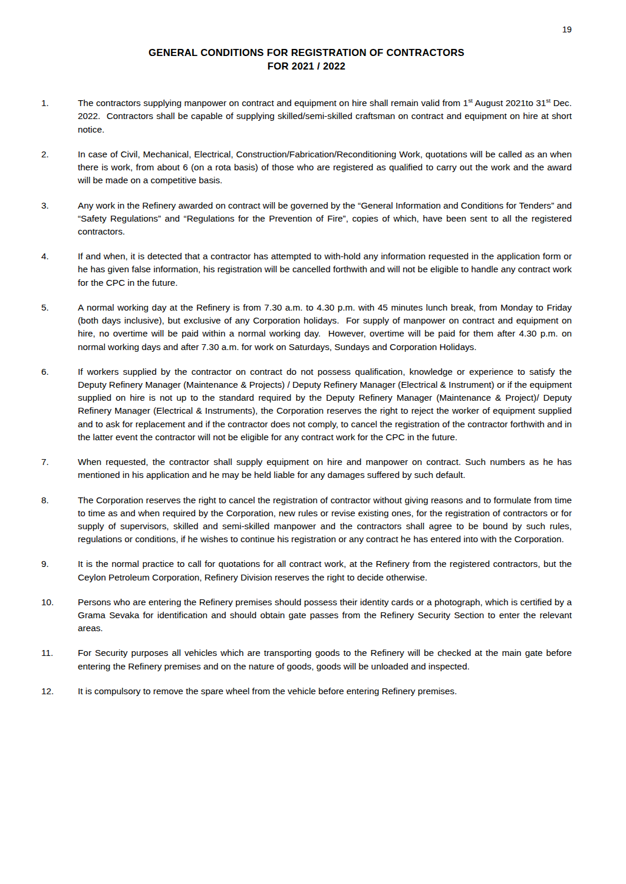19
GENERAL CONDITIONS FOR REGISTRATION OF CONTRACTORS
FOR 2021 / 2022
1. The contractors supplying manpower on contract and equipment on hire shall remain valid from 1st August 2021to 31st Dec. 2022. Contractors shall be capable of supplying skilled/semi-skilled craftsman on contract and equipment on hire at short notice.
2. In case of Civil, Mechanical, Electrical, Construction/Fabrication/Reconditioning Work, quotations will be called as an when there is work, from about 6 (on a rota basis) of those who are registered as qualified to carry out the work and the award will be made on a competitive basis.
3. Any work in the Refinery awarded on contract will be governed by the “General Information and Conditions for Tenders” and “Safety Regulations” and “Regulations for the Prevention of Fire”, copies of which, have been sent to all the registered contractors.
4. If and when, it is detected that a contractor has attempted to with-hold any information requested in the application form or he has given false information, his registration will be cancelled forthwith and will not be eligible to handle any contract work for the CPC in the future.
5. A normal working day at the Refinery is from 7.30 a.m. to 4.30 p.m. with 45 minutes lunch break, from Monday to Friday (both days inclusive), but exclusive of any Corporation holidays. For supply of manpower on contract and equipment on hire, no overtime will be paid within a normal working day. However, overtime will be paid for them after 4.30 p.m. on normal working days and after 7.30 a.m. for work on Saturdays, Sundays and Corporation Holidays.
6. If workers supplied by the contractor on contract do not possess qualification, knowledge or experience to satisfy the Deputy Refinery Manager (Maintenance & Projects) / Deputy Refinery Manager (Electrical & Instrument) or if the equipment supplied on hire is not up to the standard required by the Deputy Refinery Manager (Maintenance & Project)/ Deputy Refinery Manager (Electrical & Instruments), the Corporation reserves the right to reject the worker of equipment supplied and to ask for replacement and if the contractor does not comply, to cancel the registration of the contractor forthwith and in the latter event the contractor will not be eligible for any contract work for the CPC in the future.
7. When requested, the contractor shall supply equipment on hire and manpower on contract. Such numbers as he has mentioned in his application and he may be held liable for any damages suffered by such default.
8. The Corporation reserves the right to cancel the registration of contractor without giving reasons and to formulate from time to time as and when required by the Corporation, new rules or revise existing ones, for the registration of contractors or for supply of supervisors, skilled and semi-skilled manpower and the contractors shall agree to be bound by such rules, regulations or conditions, if he wishes to continue his registration or any contract he has entered into with the Corporation.
9. It is the normal practice to call for quotations for all contract work, at the Refinery from the registered contractors, but the Ceylon Petroleum Corporation, Refinery Division reserves the right to decide otherwise.
10. Persons who are entering the Refinery premises should possess their identity cards or a photograph, which is certified by a Grama Sevaka for identification and should obtain gate passes from the Refinery Security Section to enter the relevant areas.
11. For Security purposes all vehicles which are transporting goods to the Refinery will be checked at the main gate before entering the Refinery premises and on the nature of goods, goods will be unloaded and inspected.
12. It is compulsory to remove the spare wheel from the vehicle before entering Refinery premises.